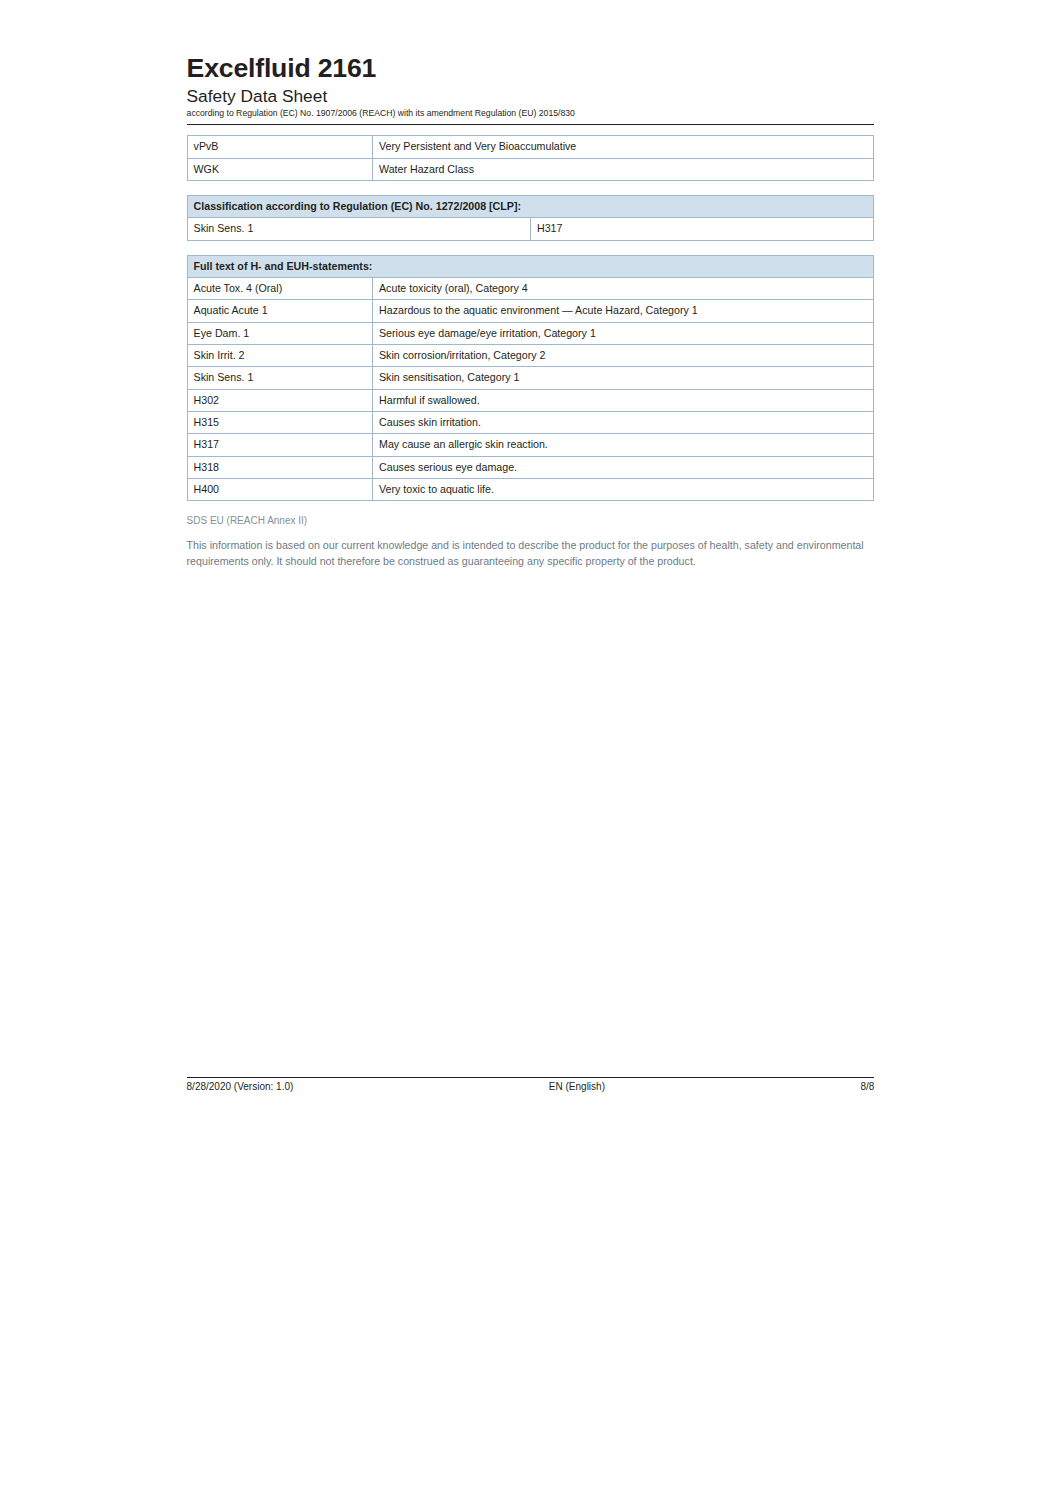Excelfluid 2161
Safety Data Sheet
according to Regulation (EC) No. 1907/2006 (REACH) with its amendment Regulation (EU) 2015/830
| vPvB | Very Persistent and Very Bioaccumulative |
| WGK | Water Hazard Class |
| Classification according to Regulation (EC) No. 1272/2008 [CLP]: |
| --- |
| Skin Sens. 1 | H317 |
| Full text of H- and EUH-statements: |
| --- |
| Acute Tox. 4 (Oral) | Acute toxicity (oral), Category 4 |
| Aquatic Acute 1 | Hazardous to the aquatic environment — Acute Hazard, Category 1 |
| Eye Dam. 1 | Serious eye damage/eye irritation, Category 1 |
| Skin Irrit. 2 | Skin corrosion/irritation, Category 2 |
| Skin Sens. 1 | Skin sensitisation, Category 1 |
| H302 | Harmful if swallowed. |
| H315 | Causes skin irritation. |
| H317 | May cause an allergic skin reaction. |
| H318 | Causes serious eye damage. |
| H400 | Very toxic to aquatic life. |
SDS EU (REACH Annex II)
This information is based on our current knowledge and is intended to describe the product for the purposes of health, safety and environmental requirements only. It should not therefore be construed as guaranteeing any specific property of the product.
8/28/2020 (Version: 1.0)
EN (English)
8/8